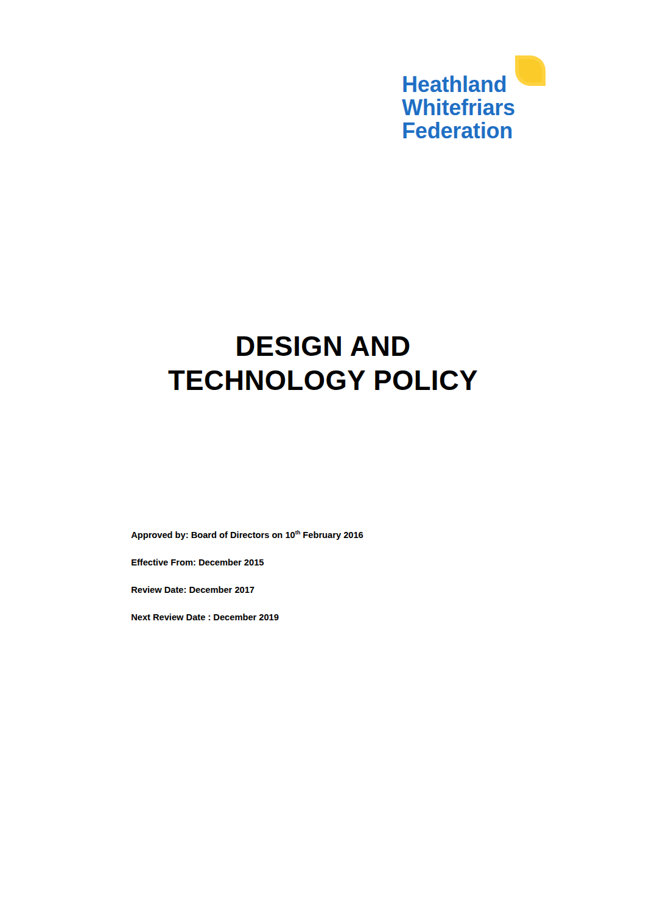Heathland
Whitefriars
Federation
DESIGN AND
TECHNOLOGY POLICY
Approved by: Board of Directors on 10th February 2016
Effective From: December 2015
Review Date: December 2017
Next Review Date : December 2019